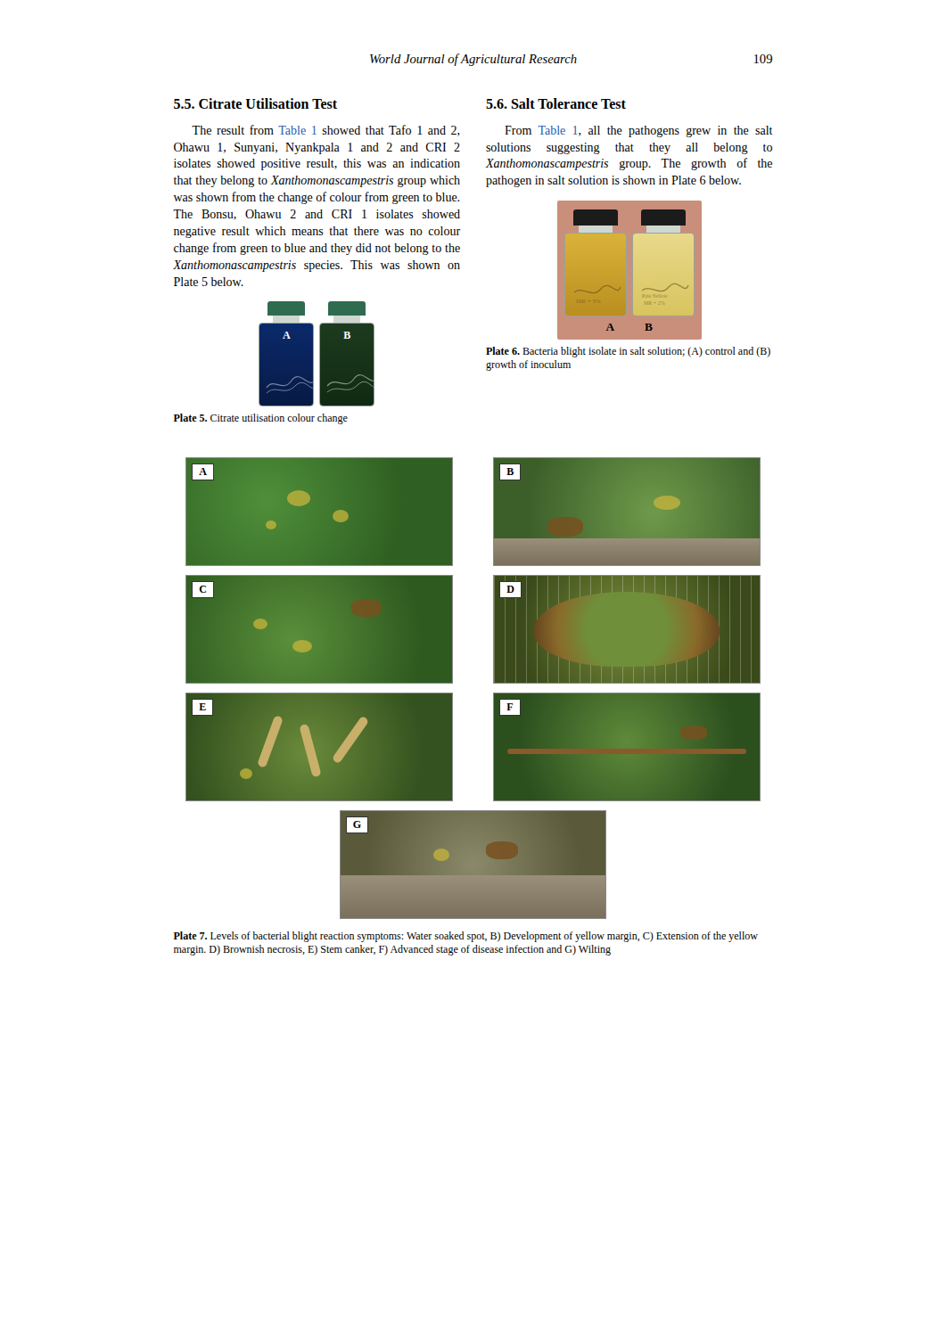World Journal of Agricultural Research
109
5.5. Citrate Utilisation Test
The result from Table 1 showed that Tafo 1 and 2, Ohawu 1, Sunyani, Nyankpala 1 and 2 and CRI 2 isolates showed positive result, this was an indication that they belong to Xanthomonascampestris group which was shown from the change of colour from green to blue. The Bonsu, Ohawu 2 and CRI 1 isolates showed negative result which means that there was no colour change from green to blue and they did not belong to the Xanthomonascampestris species. This was shown on Plate 5 below.
A
B
Plate 5. Citrate utilisation colour change
5.6. Salt Tolerance Test
From Table 1, all the pathogens grew in the salt solutions suggesting that they all belong to Xanthomonascampestris group. The growth of the pathogen in salt solution is shown in Plate 6 below.
MR + 3%
Pale Yellow MR + 2%
AB
Plate 6. Bacteria blight isolate in salt solution; (A) control and (B) growth of inoculum
A
B
C
D
E
F
G
Plate 7. Levels of bacterial blight reaction symptoms: Water soaked spot, B) Development of yellow margin, C) Extension of the yellow margin. D) Brownish necrosis, E) Stem canker, F) Advanced stage of disease infection and G) Wilting